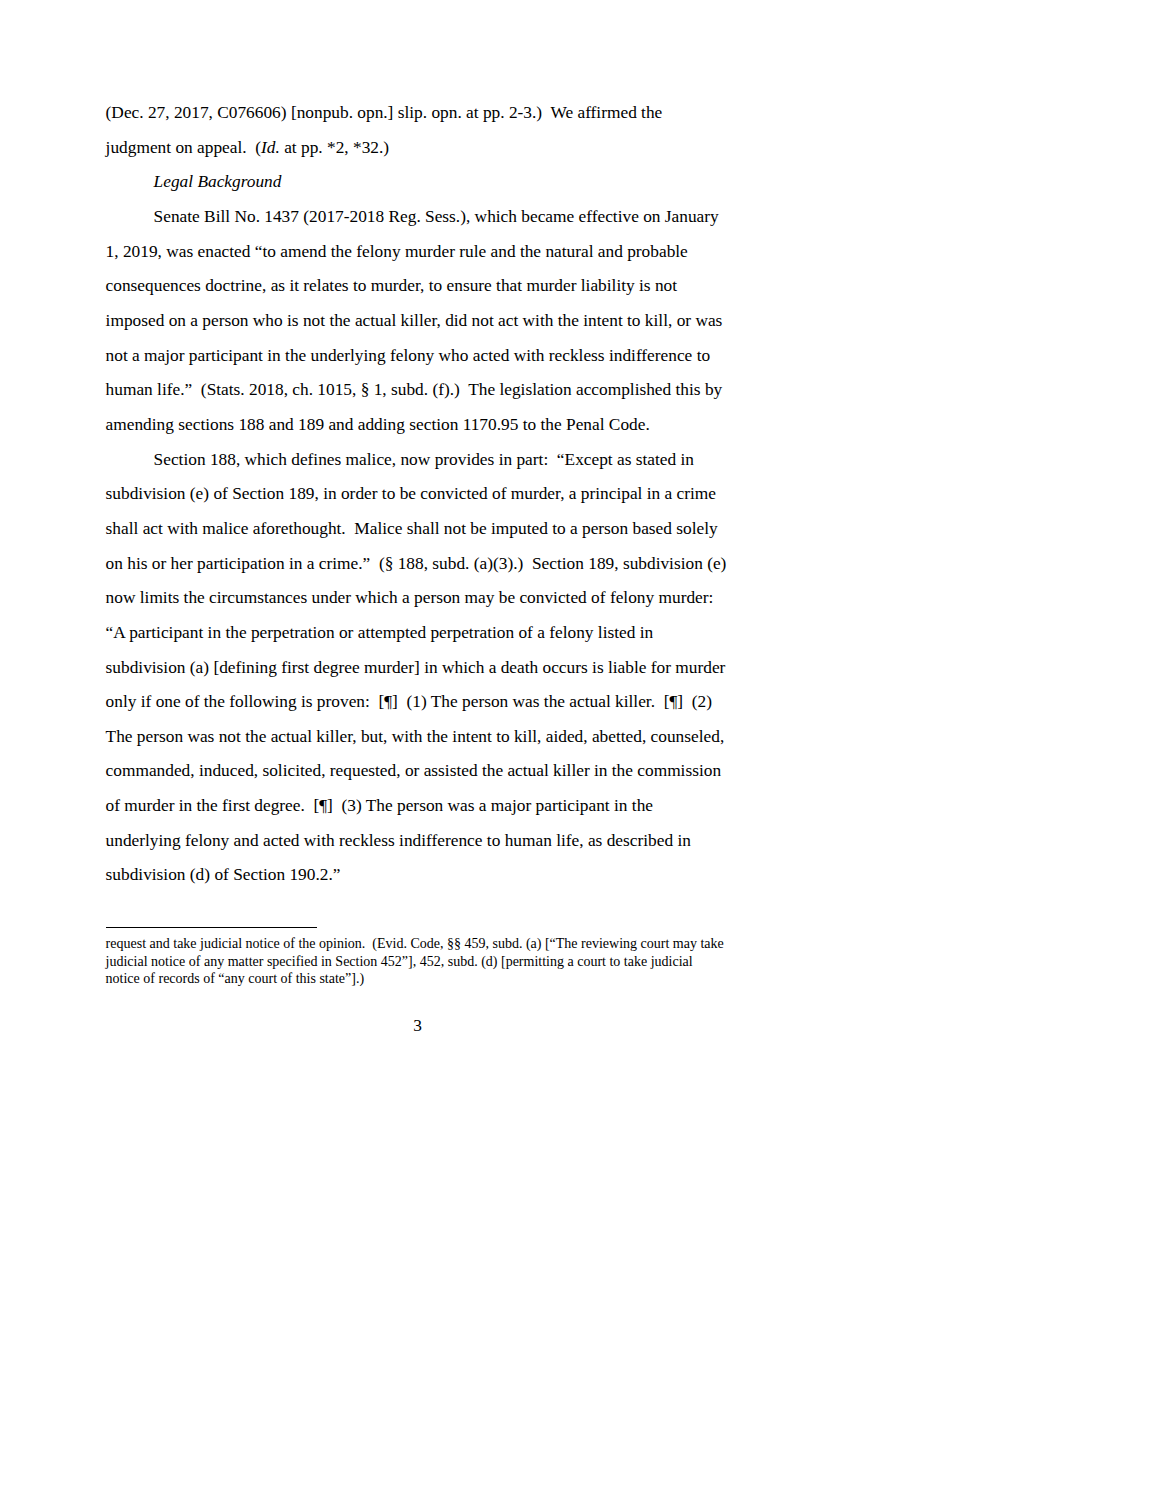(Dec. 27, 2017, C076606) [nonpub. opn.] slip. opn. at pp. 2-3.) We affirmed the judgment on appeal. (Id. at pp. *2, *32.)
Legal Background
Senate Bill No. 1437 (2017-2018 Reg. Sess.), which became effective on January 1, 2019, was enacted “to amend the felony murder rule and the natural and probable consequences doctrine, as it relates to murder, to ensure that murder liability is not imposed on a person who is not the actual killer, did not act with the intent to kill, or was not a major participant in the underlying felony who acted with reckless indifference to human life.” (Stats. 2018, ch. 1015, § 1, subd. (f).) The legislation accomplished this by amending sections 188 and 189 and adding section 1170.95 to the Penal Code.
Section 188, which defines malice, now provides in part: “Except as stated in subdivision (e) of Section 189, in order to be convicted of murder, a principal in a crime shall act with malice aforethought. Malice shall not be imputed to a person based solely on his or her participation in a crime.” (§ 188, subd. (a)(3).) Section 189, subdivision (e) now limits the circumstances under which a person may be convicted of felony murder: “A participant in the perpetration or attempted perpetration of a felony listed in subdivision (a) [defining first degree murder] in which a death occurs is liable for murder only if one of the following is proven: [¶] (1) The person was the actual killer. [¶] (2) The person was not the actual killer, but, with the intent to kill, aided, abetted, counseled, commanded, induced, solicited, requested, or assisted the actual killer in the commission of murder in the first degree. [¶] (3) The person was a major participant in the underlying felony and acted with reckless indifference to human life, as described in subdivision (d) of Section 190.2.”
request and take judicial notice of the opinion. (Evid. Code, §§ 459, subd. (a) [“The reviewing court may take judicial notice of any matter specified in Section 452”], 452, subd. (d) [permitting a court to take judicial notice of records of “any court of this state”].)
3